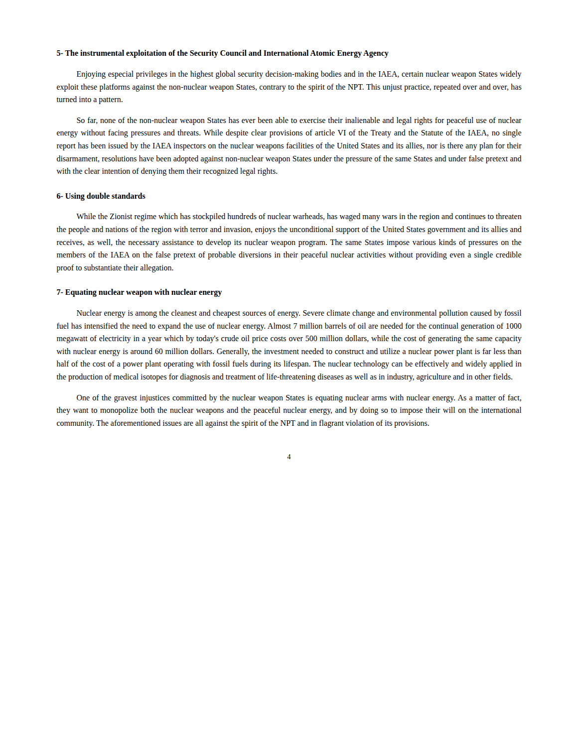5- The instrumental exploitation of the Security Council and International Atomic Energy Agency
Enjoying especial privileges in the highest global security decision-making bodies and in the IAEA, certain nuclear weapon States widely exploit these platforms against the non-nuclear weapon States, contrary to the spirit of the NPT. This unjust practice, repeated over and over, has turned into a pattern.
So far, none of the non-nuclear weapon States has ever been able to exercise their inalienable and legal rights for peaceful use of nuclear energy without facing pressures and threats. While despite clear provisions of article VI of the Treaty and the Statute of the IAEA, no single report has been issued by the IAEA inspectors on the nuclear weapons facilities of the United States and its allies, nor is there any plan for their disarmament, resolutions have been adopted against non-nuclear weapon States under the pressure of the same States and under false pretext and with the clear intention of denying them their recognized legal rights.
6- Using double standards
While the Zionist regime which has stockpiled hundreds of nuclear warheads, has waged many wars in the region and continues to threaten the people and nations of the region with terror and invasion, enjoys the unconditional support of the United States government and its allies and receives, as well, the necessary assistance to develop its nuclear weapon program. The same States impose various kinds of pressures on the members of the IAEA on the false pretext of probable diversions in their peaceful nuclear activities without providing even a single credible proof to substantiate their allegation.
7- Equating nuclear weapon with nuclear energy
Nuclear energy is among the cleanest and cheapest sources of energy. Severe climate change and environmental pollution caused by fossil fuel has intensified the need to expand the use of nuclear energy. Almost 7 million barrels of oil are needed for the continual generation of 1000 megawatt of electricity in a year which by today's crude oil price costs over 500 million dollars, while the cost of generating the same capacity with nuclear energy is around 60 million dollars. Generally, the investment needed to construct and utilize a nuclear power plant is far less than half of the cost of a power plant operating with fossil fuels during its lifespan. The nuclear technology can be effectively and widely applied in the production of medical isotopes for diagnosis and treatment of life-threatening diseases as well as in industry, agriculture and in other fields.
One of the gravest injustices committed by the nuclear weapon States is equating nuclear arms with nuclear energy. As a matter of fact, they want to monopolize both the nuclear weapons and the peaceful nuclear energy, and by doing so to impose their will on the international community. The aforementioned issues are all against the spirit of the NPT and in flagrant violation of its provisions.
4